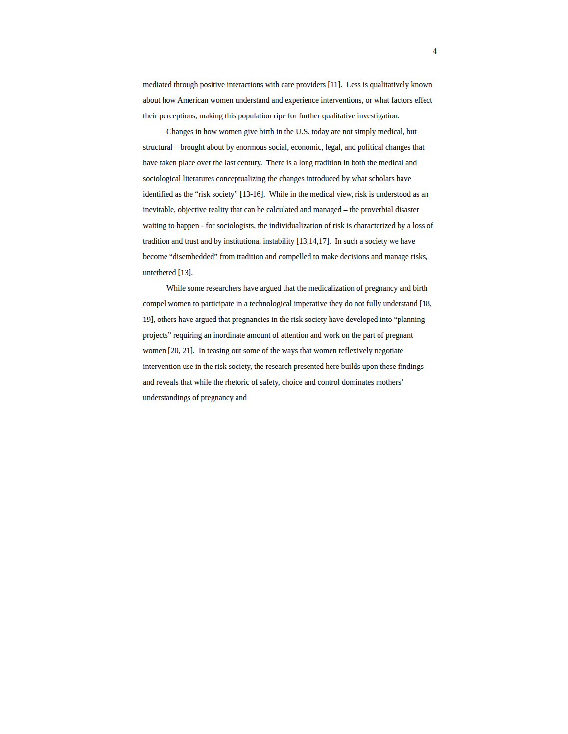4
mediated through positive interactions with care providers [11]. Less is qualitatively known about how American women understand and experience interventions, or what factors effect their perceptions, making this population ripe for further qualitative investigation.
Changes in how women give birth in the U.S. today are not simply medical, but structural – brought about by enormous social, economic, legal, and political changes that have taken place over the last century. There is a long tradition in both the medical and sociological literatures conceptualizing the changes introduced by what scholars have identified as the “risk society” [13-16]. While in the medical view, risk is understood as an inevitable, objective reality that can be calculated and managed – the proverbial disaster waiting to happen - for sociologists, the individualization of risk is characterized by a loss of tradition and trust and by institutional instability [13,14,17]. In such a society we have become “disembedded” from tradition and compelled to make decisions and manage risks, untethered [13].
While some researchers have argued that the medicalization of pregnancy and birth compel women to participate in a technological imperative they do not fully understand [18, 19], others have argued that pregnancies in the risk society have developed into “planning projects” requiring an inordinate amount of attention and work on the part of pregnant women [20, 21]. In teasing out some of the ways that women reflexively negotiate intervention use in the risk society, the research presented here builds upon these findings and reveals that while the rhetoric of safety, choice and control dominates mothers’ understandings of pregnancy and